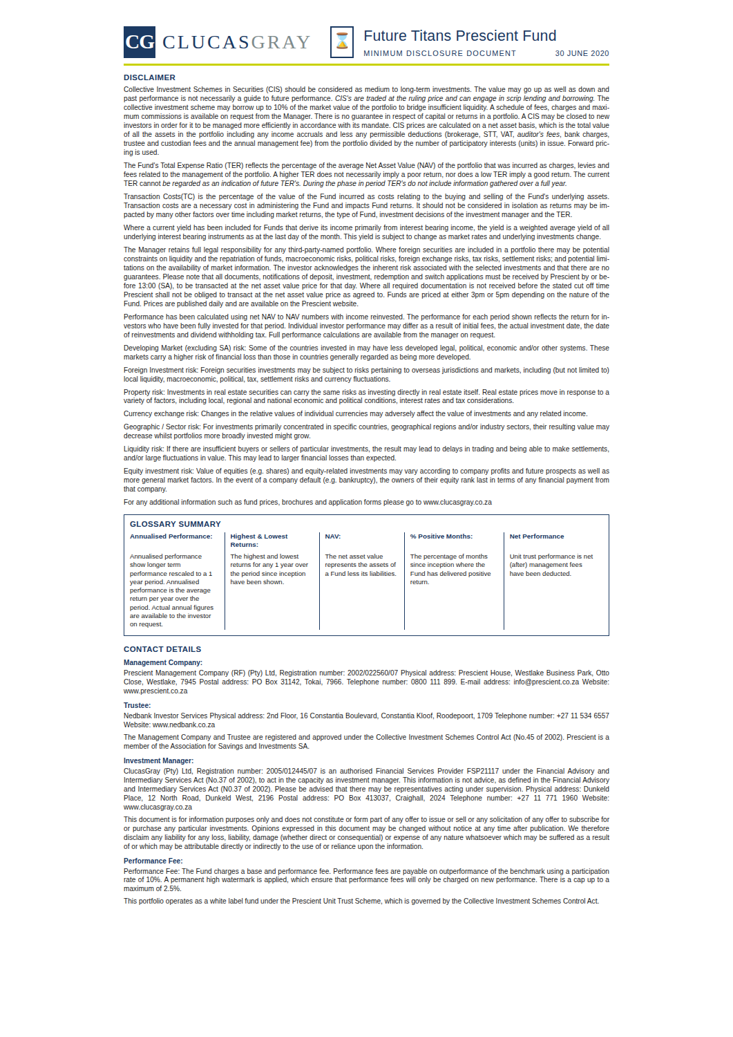CG
CLUCASGRAY
⌛
Future Titans Prescient Fund
MINIMUM DISCLOSURE DOCUMENT 30 JUNE 2020
DISCLAIMER
Collective Investment Schemes in Securities (CIS) should be considered as medium to long-term investments. The value may go up as well as down and past performance is not necessarily a guide to future performance. CIS's are traded at the ruling price and can engage in scrip lending and borrowing. The collective investment scheme may borrow up to 10% of the market value of the portfolio to bridge insufficient liquidity. A schedule of fees, charges and maximum commissions is available on request from the Manager. There is no guarantee in respect of capital or returns in a portfolio. A CIS may be closed to new investors in order for it to be managed more efficiently in accordance with its mandate. CIS prices are calculated on a net asset basis, which is the total value of all the assets in the portfolio including any income accruals and less any permissible deductions (brokerage, STT, VAT, auditor's fees, bank charges, trustee and custodian fees and the annual management fee) from the portfolio divided by the number of participatory interests (units) in issue. Forward pricing is used.
The Fund's Total Expense Ratio (TER) reflects the percentage of the average Net Asset Value (NAV) of the portfolio that was incurred as charges, levies and fees related to the management of the portfolio. A higher TER does not necessarily imply a poor return, nor does a low TER imply a good return. The current TER cannot be regarded as an indication of future TER's. During the phase in period TER's do not include information gathered over a full year.
Transaction Costs(TC) is the percentage of the value of the Fund incurred as costs relating to the buying and selling of the Fund's underlying assets. Transaction costs are a necessary cost in administering the Fund and impacts Fund returns. It should not be considered in isolation as returns may be impacted by many other factors over time including market returns, the type of Fund, investment decisions of the investment manager and the TER.
Where a current yield has been included for Funds that derive its income primarily from interest bearing income, the yield is a weighted average yield of all underlying interest bearing instruments as at the last day of the month. This yield is subject to change as market rates and underlying investments change.
The Manager retains full legal responsibility for any third-party-named portfolio. Where foreign securities are included in a portfolio there may be potential constraints on liquidity and the repatriation of funds, macroeconomic risks, political risks, foreign exchange risks, tax risks, settlement risks; and potential limitations on the availability of market information. The investor acknowledges the inherent risk associated with the selected investments and that there are no guarantees. Please note that all documents, notifications of deposit, investment, redemption and switch applications must be received by Prescient by or before 13:00 (SA), to be transacted at the net asset value price for that day. Where all required documentation is not received before the stated cut off time Prescient shall not be obliged to transact at the net asset value price as agreed to. Funds are priced at either 3pm or 5pm depending on the nature of the Fund. Prices are published daily and are available on the Prescient website.
Performance has been calculated using net NAV to NAV numbers with income reinvested. The performance for each period shown reflects the return for investors who have been fully invested for that period. Individual investor performance may differ as a result of initial fees, the actual investment date, the date of reinvestments and dividend withholding tax. Full performance calculations are available from the manager on request.
Developing Market (excluding SA) risk: Some of the countries invested in may have less developed legal, political, economic and/or other systems. These markets carry a higher risk of financial loss than those in countries generally regarded as being more developed.
Foreign Investment risk: Foreign securities investments may be subject to risks pertaining to overseas jurisdictions and markets, including (but not limited to) local liquidity, macroeconomic, political, tax, settlement risks and currency fluctuations.
Property risk: Investments in real estate securities can carry the same risks as investing directly in real estate itself. Real estate prices move in response to a variety of factors, including local, regional and national economic and political conditions, interest rates and tax considerations.
Currency exchange risk: Changes in the relative values of individual currencies may adversely affect the value of investments and any related income.
Geographic / Sector risk: For investments primarily concentrated in specific countries, geographical regions and/or industry sectors, their resulting value may decrease whilst portfolios more broadly invested might grow.
Liquidity risk: If there are insufficient buyers or sellers of particular investments, the result may lead to delays in trading and being able to make settlements, and/or large fluctuations in value. This may lead to larger financial losses than expected.
Equity investment risk: Value of equities (e.g. shares) and equity-related investments may vary according to company profits and future prospects as well as more general market factors. In the event of a company default (e.g. bankruptcy), the owners of their equity rank last in terms of any financial payment from that company.
For any additional information such as fund prices, brochures and application forms please go to www.clucasgray.co.za
GLOSSARY SUMMARY
| Annualised Performance: | Highest & Lowest Returns: | NAV: | % Positive Months: | Net Performance |
| --- | --- | --- | --- | --- |
| Annualised performance show longer term performance rescaled to a 1 year period. Annualised performance is the average return per year over the period. Actual annual figures are available to the investor on request. | The highest and lowest returns for any 1 year over the period since inception have been shown. | The net asset value represents the assets of a Fund less its liabilities. | The percentage of months since inception where the Fund has delivered positive return. | Unit trust performance is net (after) management fees have been deducted. |
CONTACT DETAILS
Management Company:
Prescient Management Company (RF) (Pty) Ltd, Registration number: 2002/022560/07 Physical address: Prescient House, Westlake Business Park, Otto Close, Westlake, 7945 Postal address: PO Box 31142, Tokai, 7966. Telephone number: 0800 111 899. E-mail address: info@prescient.co.za Website: www.prescient.co.za
Trustee:
Nedbank Investor Services Physical address: 2nd Floor, 16 Constantia Boulevard, Constantia Kloof, Roodepoort, 1709 Telephone number: +27 11 534 6557 Website: www.nedbank.co.za
The Management Company and Trustee are registered and approved under the Collective Investment Schemes Control Act (No.45 of 2002). Prescient is a member of the Association for Savings and Investments SA.
Investment Manager:
ClucasGray (Pty) Ltd, Registration number: 2005/012445/07 is an authorised Financial Services Provider FSP21117 under the Financial Advisory and Intermediary Services Act (No.37 of 2002), to act in the capacity as investment manager. This information is not advice, as defined in the Financial Advisory and Intermediary Services Act (N0.37 of 2002). Please be advised that there may be representatives acting under supervision. Physical address: Dunkeld Place, 12 North Road, Dunkeld West, 2196 Postal address: PO Box 413037, Craighall, 2024 Telephone number: +27 11 771 1960 Website: www.clucasgray.co.za
This document is for information purposes only and does not constitute or form part of any offer to issue or sell or any solicitation of any offer to subscribe for or purchase any particular investments. Opinions expressed in this document may be changed without notice at any time after publication. We therefore disclaim any liability for any loss, liability, damage (whether direct or consequential) or expense of any nature whatsoever which may be suffered as a result of or which may be attributable directly or indirectly to the use of or reliance upon the information.
Performance Fee:
Performance Fee: The Fund charges a base and performance fee. Performance fees are payable on outperformance of the benchmark using a participation rate of 10%. A permanent high watermark is applied, which ensure that performance fees will only be charged on new performance. There is a cap up to a maximum of 2.5%.
This portfolio operates as a white label fund under the Prescient Unit Trust Scheme, which is governed by the Collective Investment Schemes Control Act.